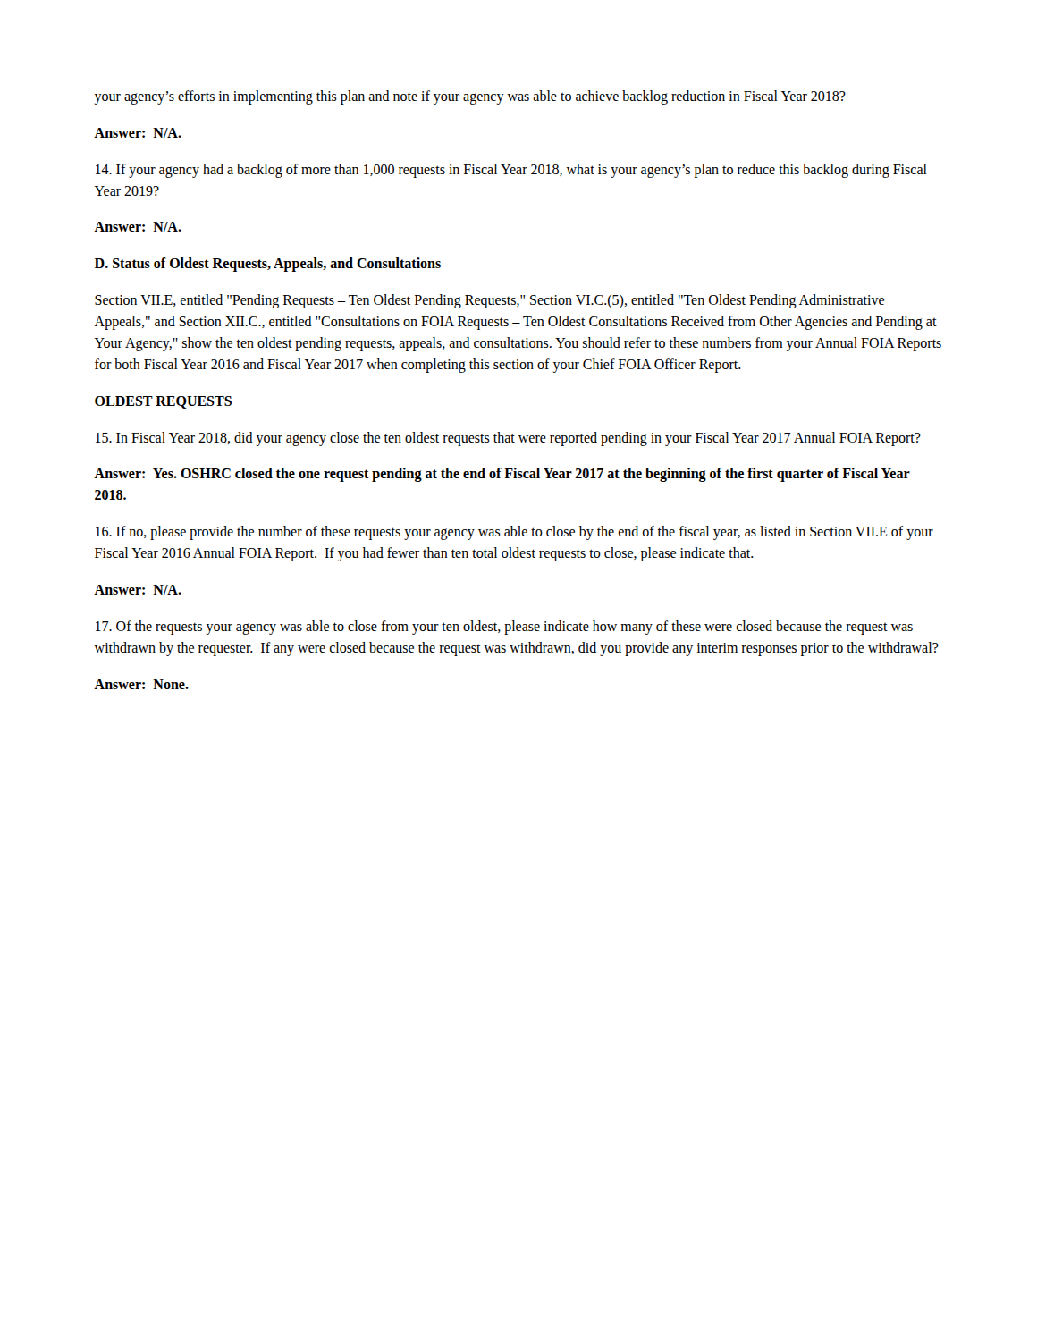your agency’s efforts in implementing this plan and note if your agency was able to achieve backlog reduction in Fiscal Year 2018?
Answer: N/A.
14. If your agency had a backlog of more than 1,000 requests in Fiscal Year 2018, what is your agency’s plan to reduce this backlog during Fiscal Year 2019?
Answer: N/A.
D. Status of Oldest Requests, Appeals, and Consultations
Section VII.E, entitled "Pending Requests – Ten Oldest Pending Requests," Section VI.C.(5), entitled "Ten Oldest Pending Administrative Appeals," and Section XII.C., entitled "Consultations on FOIA Requests – Ten Oldest Consultations Received from Other Agencies and Pending at Your Agency," show the ten oldest pending requests, appeals, and consultations. You should refer to these numbers from your Annual FOIA Reports for both Fiscal Year 2016 and Fiscal Year 2017 when completing this section of your Chief FOIA Officer Report.
OLDEST REQUESTS
15. In Fiscal Year 2018, did your agency close the ten oldest requests that were reported pending in your Fiscal Year 2017 Annual FOIA Report?
Answer: Yes. OSHRC closed the one request pending at the end of Fiscal Year 2017 at the beginning of the first quarter of Fiscal Year 2018.
16. If no, please provide the number of these requests your agency was able to close by the end of the fiscal year, as listed in Section VII.E of your Fiscal Year 2016 Annual FOIA Report. If you had fewer than ten total oldest requests to close, please indicate that.
Answer: N/A.
17. Of the requests your agency was able to close from your ten oldest, please indicate how many of these were closed because the request was withdrawn by the requester. If any were closed because the request was withdrawn, did you provide any interim responses prior to the withdrawal?
Answer: None.